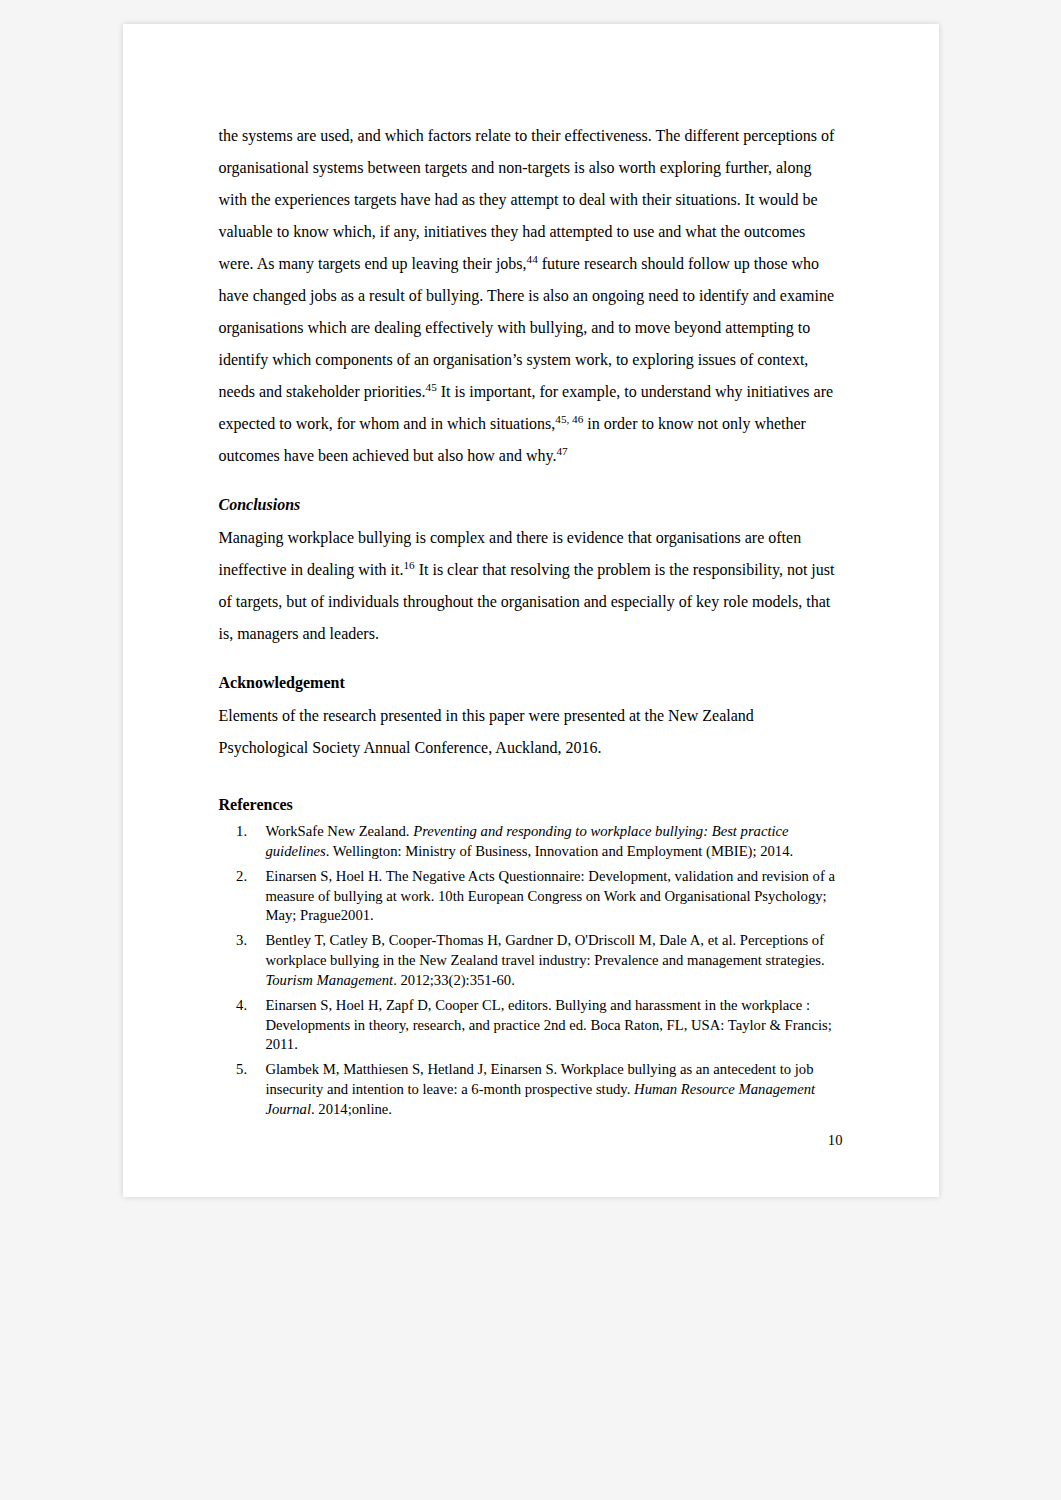the systems are used, and which factors relate to their effectiveness. The different perceptions of organisational systems between targets and non-targets is also worth exploring further, along with the experiences targets have had as they attempt to deal with their situations. It would be valuable to know which, if any, initiatives they had attempted to use and what the outcomes were. As many targets end up leaving their jobs,44 future research should follow up those who have changed jobs as a result of bullying. There is also an ongoing need to identify and examine organisations which are dealing effectively with bullying, and to move beyond attempting to identify which components of an organisation’s system work, to exploring issues of context, needs and stakeholder priorities.45 It is important, for example, to understand why initiatives are expected to work, for whom and in which situations,45, 46 in order to know not only whether outcomes have been achieved but also how and why.47
Conclusions
Managing workplace bullying is complex and there is evidence that organisations are often ineffective in dealing with it.16 It is clear that resolving the problem is the responsibility, not just of targets, but of individuals throughout the organisation and especially of key role models, that is, managers and leaders.
Acknowledgement
Elements of the research presented in this paper were presented at the New Zealand Psychological Society Annual Conference, Auckland, 2016.
References
WorkSafe New Zealand. Preventing and responding to workplace bullying: Best practice guidelines. Wellington: Ministry of Business, Innovation and Employment (MBIE); 2014.
Einarsen S, Hoel H. The Negative Acts Questionnaire: Development, validation and revision of a measure of bullying at work. 10th European Congress on Work and Organisational Psychology; May; Prague2001.
Bentley T, Catley B, Cooper-Thomas H, Gardner D, O'Driscoll M, Dale A, et al. Perceptions of workplace bullying in the New Zealand travel industry: Prevalence and management strategies. Tourism Management. 2012;33(2):351-60.
Einarsen S, Hoel H, Zapf D, Cooper CL, editors. Bullying and harassment in the workplace : Developments in theory, research, and practice 2nd ed. Boca Raton, FL, USA: Taylor & Francis; 2011.
Glambek M, Matthiesen S, Hetland J, Einarsen S. Workplace bullying as an antecedent to job insecurity and intention to leave: a 6-month prospective study. Human Resource Management Journal. 2014;online.
10